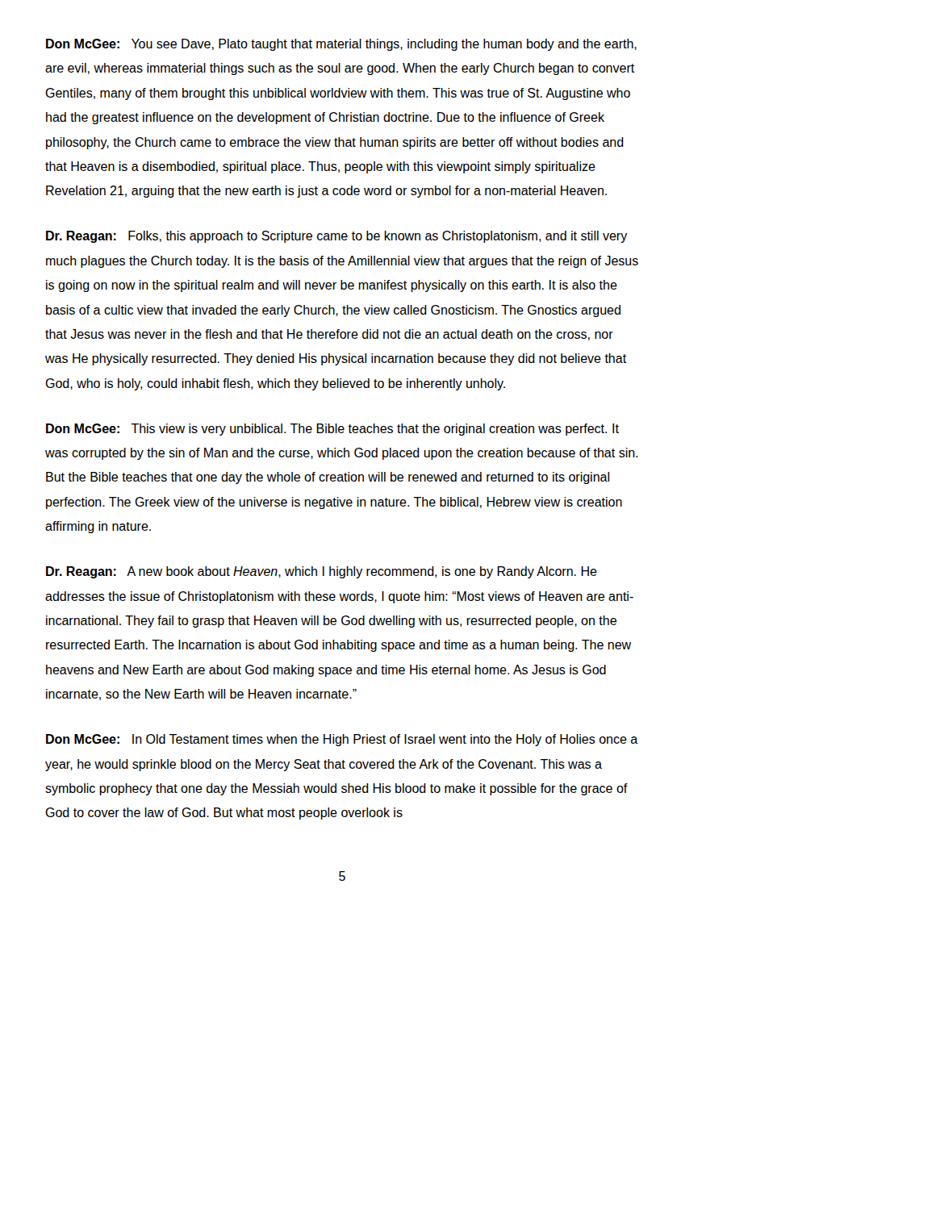Don McGee: You see Dave, Plato taught that material things, including the human body and the earth, are evil, whereas immaterial things such as the soul are good. When the early Church began to convert Gentiles, many of them brought this unbiblical worldview with them. This was true of St. Augustine who had the greatest influence on the development of Christian doctrine. Due to the influence of Greek philosophy, the Church came to embrace the view that human spirits are better off without bodies and that Heaven is a disembodied, spiritual place. Thus, people with this viewpoint simply spiritualize Revelation 21, arguing that the new earth is just a code word or symbol for a non-material Heaven.
Dr. Reagan: Folks, this approach to Scripture came to be known as Christoplatonism, and it still very much plagues the Church today. It is the basis of the Amillennial view that argues that the reign of Jesus is going on now in the spiritual realm and will never be manifest physically on this earth. It is also the basis of a cultic view that invaded the early Church, the view called Gnosticism. The Gnostics argued that Jesus was never in the flesh and that He therefore did not die an actual death on the cross, nor was He physically resurrected. They denied His physical incarnation because they did not believe that God, who is holy, could inhabit flesh, which they believed to be inherently unholy.
Don McGee: This view is very unbiblical. The Bible teaches that the original creation was perfect. It was corrupted by the sin of Man and the curse, which God placed upon the creation because of that sin. But the Bible teaches that one day the whole of creation will be renewed and returned to its original perfection. The Greek view of the universe is negative in nature. The biblical, Hebrew view is creation affirming in nature.
Dr. Reagan: A new book about Heaven, which I highly recommend, is one by Randy Alcorn. He addresses the issue of Christoplatonism with these words, I quote him: “Most views of Heaven are anti-incarnational. They fail to grasp that Heaven will be God dwelling with us, resurrected people, on the resurrected Earth. The Incarnation is about God inhabiting space and time as a human being. The new heavens and New Earth are about God making space and time His eternal home. As Jesus is God incarnate, so the New Earth will be Heaven incarnate.”
Don McGee: In Old Testament times when the High Priest of Israel went into the Holy of Holies once a year, he would sprinkle blood on the Mercy Seat that covered the Ark of the Covenant. This was a symbolic prophecy that one day the Messiah would shed His blood to make it possible for the grace of God to cover the law of God. But what most people overlook is
5